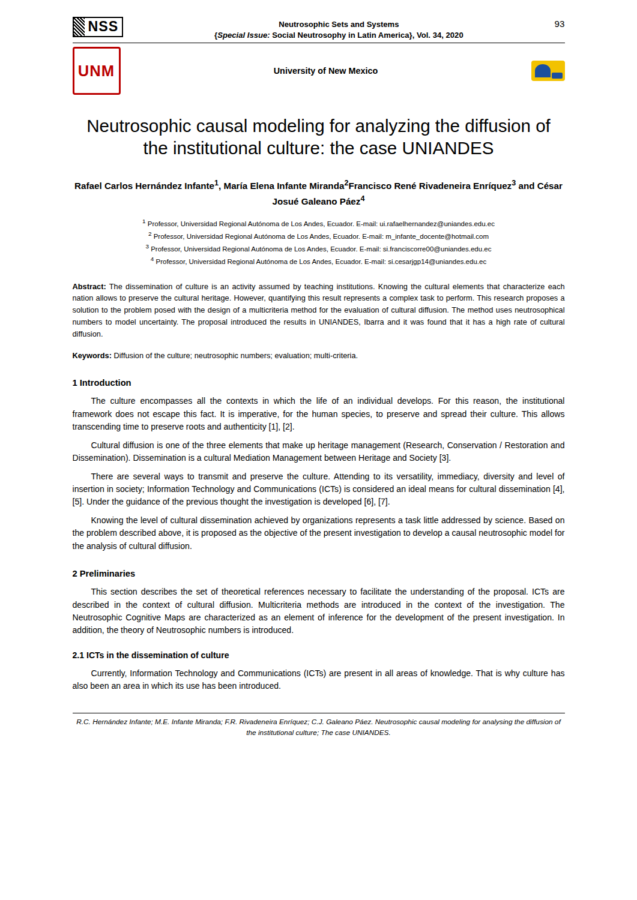NSS
Neutrosophic Sets and Systems
{Special Issue: Social Neutrosophy in Latin America}, Vol. 34, 2020
93
UNM
University of New Mexico
Neutrosophic causal modeling for analyzing the diffusion of the institutional culture: the case UNIANDES
Rafael Carlos Hernández Infante1, María Elena Infante Miranda2Francisco René Rivadeneira Enríquez3 and César Josué Galeano Páez4
1 Professor, Universidad Regional Autónoma de Los Andes, Ecuador. E-mail: ui.rafaelhernandez@uniandes.edu.ec
2 Professor, Universidad Regional Autónoma de Los Andes, Ecuador. E-mail: m_infante_docente@hotmail.com
3 Professor, Universidad Regional Autónoma de Los Andes, Ecuador. E-mail: si.franciscorre00@uniandes.edu.ec
4 Professor, Universidad Regional Autónoma de Los Andes, Ecuador. E-mail: si.cesarjgp14@uniandes.edu.ec
Abstract: The dissemination of culture is an activity assumed by teaching institutions. Knowing the cultural elements that characterize each nation allows to preserve the cultural heritage. However, quantifying this result represents a complex task to perform. This research proposes a solution to the problem posed with the design of a multicriteria method for the evaluation of cultural diffusion. The method uses neutrosophical numbers to model uncertainty. The proposal introduced the results in UNIANDES, Ibarra and it was found that it has a high rate of cultural diffusion.
Keywords: Diffusion of the culture; neutrosophic numbers; evaluation; multi-criteria.
1 Introduction
The culture encompasses all the contexts in which the life of an individual develops. For this reason, the institutional framework does not escape this fact. It is imperative, for the human species, to preserve and spread their culture. This allows transcending time to preserve roots and authenticity [1], [2].
Cultural diffusion is one of the three elements that make up heritage management (Research, Conservation / Restoration and Dissemination). Dissemination is a cultural Mediation Management between Heritage and Society [3].
There are several ways to transmit and preserve the culture. Attending to its versatility, immediacy, diversity and level of insertion in society; Information Technology and Communications (ICTs) is considered an ideal means for cultural dissemination [4], [5]. Under the guidance of the previous thought the investigation is developed [6], [7].
Knowing the level of cultural dissemination achieved by organizations represents a task little addressed by science. Based on the problem described above, it is proposed as the objective of the present investigation to develop a causal neutrosophic model for the analysis of cultural diffusion.
2 Preliminaries
This section describes the set of theoretical references necessary to facilitate the understanding of the proposal. ICTs are described in the context of cultural diffusion. Multicriteria methods are introduced in the context of the investigation. The Neutrosophic Cognitive Maps are characterized as an element of inference for the development of the present investigation. In addition, the theory of Neutrosophic numbers is introduced.
2.1 ICTs in the dissemination of culture
Currently, Information Technology and Communications (ICTs) are present in all areas of knowledge. That is why culture has also been an area in which its use has been introduced.
R.C. Hernández Infante; M.E. Infante Miranda; F.R. Rivadeneira Enríquez; C.J. Galeano Páez. Neutrosophic causal modeling for analysing the diffusion of the institutional culture; The case UNIANDES.